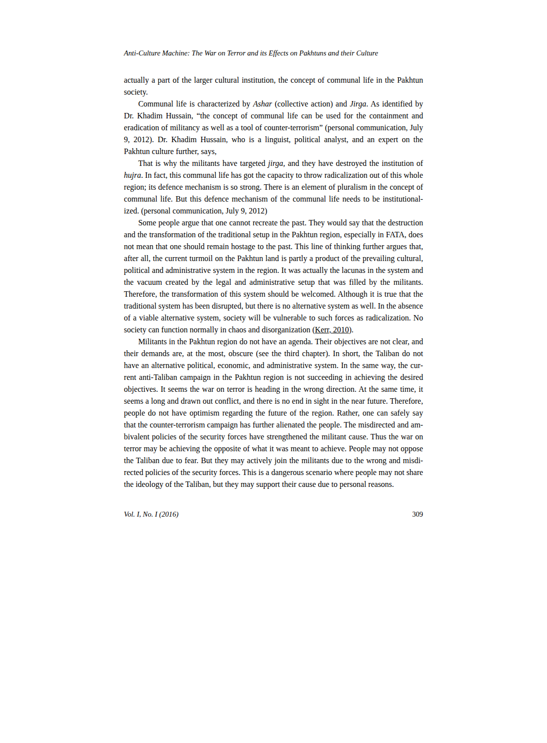Anti-Culture Machine: The War on Terror and its Effects on Pakhtuns and their Culture
actually a part of the larger cultural institution, the concept of communal life in the Pakhtun society.
Communal life is characterized by Ashar (collective action) and Jirga. As identified by Dr. Khadim Hussain, “the concept of communal life can be used for the containment and eradication of militancy as well as a tool of counter-terrorism” (personal communication, July 9, 2012). Dr. Khadim Hussain, who is a linguist, political analyst, and an expert on the Pakhtun culture further, says,
That is why the militants have targeted jirga, and they have destroyed the institution of hujra. In fact, this communal life has got the capacity to throw radicalization out of this whole region; its defence mechanism is so strong. There is an element of pluralism in the concept of communal life. But this defence mechanism of the communal life needs to be institutionalized. (personal communication, July 9, 2012)
Some people argue that one cannot recreate the past. They would say that the destruction and the transformation of the traditional setup in the Pakhtun region, especially in FATA, does not mean that one should remain hostage to the past. This line of thinking further argues that, after all, the current turmoil on the Pakhtun land is partly a product of the prevailing cultural, political and administrative system in the region. It was actually the lacunas in the system and the vacuum created by the legal and administrative setup that was filled by the militants. Therefore, the transformation of this system should be welcomed. Although it is true that the traditional system has been disrupted, but there is no alternative system as well. In the absence of a viable alternative system, society will be vulnerable to such forces as radicalization. No society can function normally in chaos and disorganization (Kerr, 2010).
Militants in the Pakhtun region do not have an agenda. Their objectives are not clear, and their demands are, at the most, obscure (see the third chapter). In short, the Taliban do not have an alternative political, economic, and administrative system. In the same way, the current anti-Taliban campaign in the Pakhtun region is not succeeding in achieving the desired objectives. It seems the war on terror is heading in the wrong direction. At the same time, it seems a long and drawn out conflict, and there is no end in sight in the near future. Therefore, people do not have optimism regarding the future of the region. Rather, one can safely say that the counter-terrorism campaign has further alienated the people. The misdirected and ambivalent policies of the security forces have strengthened the militant cause. Thus the war on terror may be achieving the opposite of what it was meant to achieve. People may not oppose the Taliban due to fear. But they may actively join the militants due to the wrong and misdirected policies of the security forces. This is a dangerous scenario where people may not share the ideology of the Taliban, but they may support their cause due to personal reasons.
Vol. I, No. I (2016) 309